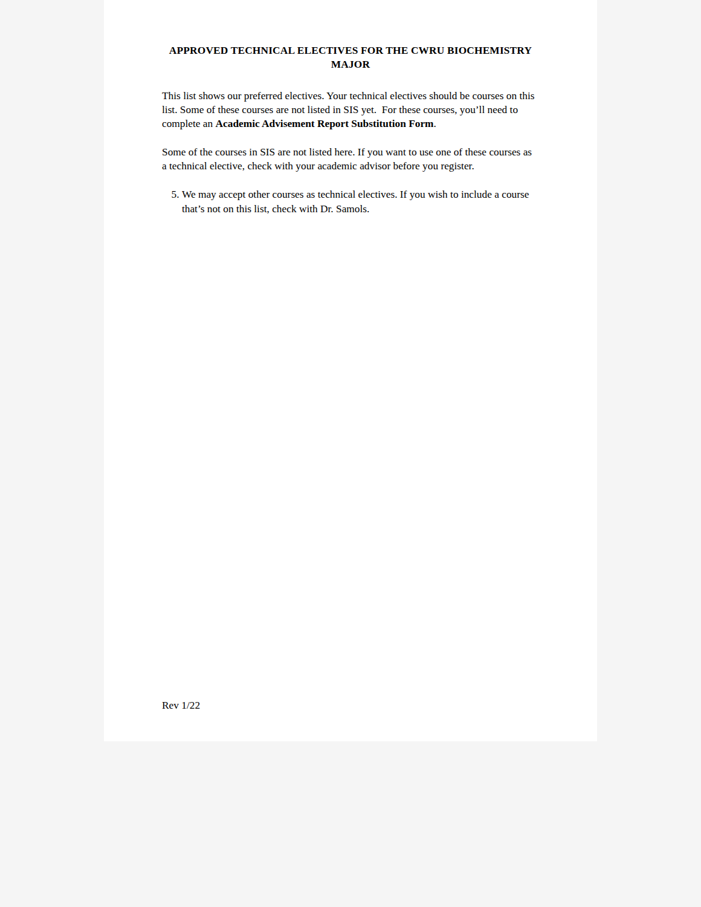APPROVED TECHNICAL ELECTIVES FOR THE CWRU BIOCHEMISTRY MAJOR
This list shows our preferred electives. Your technical electives should be courses on this list. Some of these courses are not listed in SIS yet. For these courses, you’ll need to complete an Academic Advisement Report Substitution Form.
Some of the courses in SIS are not listed here. If you want to use one of these courses as a technical elective, check with your academic advisor before you register.
We may accept other courses as technical electives. If you wish to include a course that’s not on this list, check with Dr. Samols.
Rev 1/22